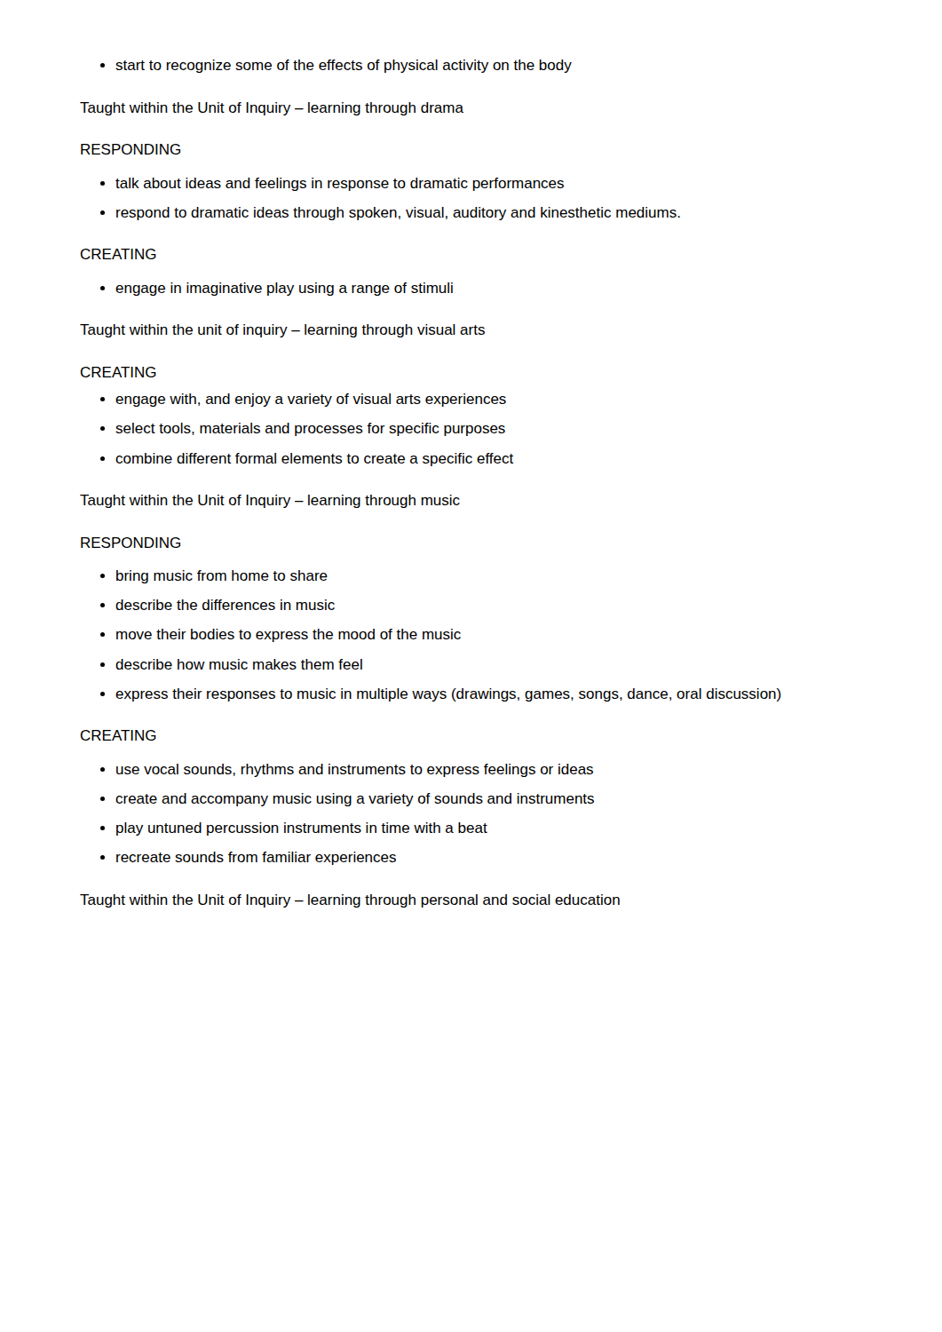start to recognize some of the effects of physical activity on the body
Taught within the Unit of Inquiry – learning through drama
RESPONDING
talk about ideas and feelings in response to dramatic performances
respond to dramatic ideas through spoken, visual, auditory and kinesthetic mediums.
CREATING
engage in imaginative play using a range of stimuli
Taught within the unit of inquiry – learning through visual arts
CREATING
engage with, and enjoy a variety of visual arts experiences
select tools, materials and processes for specific purposes
combine different formal elements to create a specific effect
Taught within the Unit of Inquiry – learning through music
RESPONDING
bring music from home to share
describe the differences in music
move their bodies to express the mood of the music
describe how music makes them feel
express their responses to music in multiple ways (drawings, games, songs, dance, oral discussion)
CREATING
use vocal sounds, rhythms and instruments to express feelings or ideas
create and accompany music using a variety of sounds and instruments
play untuned percussion instruments in time with a beat
recreate sounds from familiar experiences
Taught within the Unit of Inquiry – learning through personal and social education